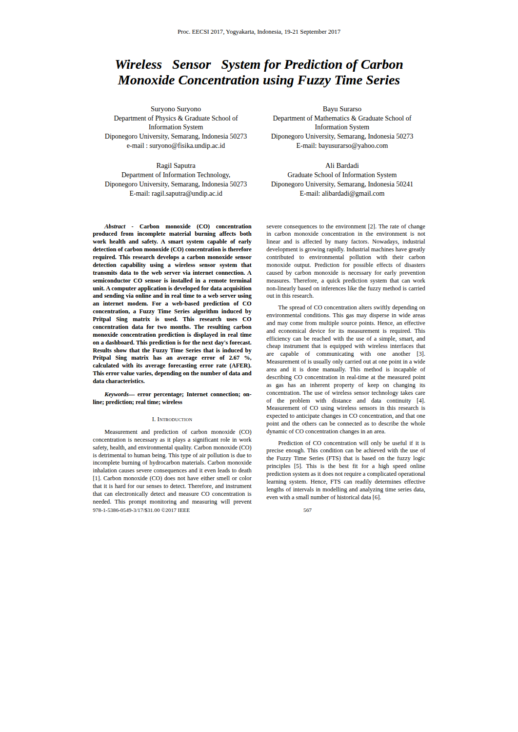Proc. EECSI 2017, Yogyakarta, Indonesia, 19-21 September 2017
Wireless Sensor System for Prediction of Carbon Monoxide Concentration using Fuzzy Time Series
| Suryono Suryono Department of Physics & Graduate School of Information System Diponegoro University, Semarang, Indonesia 50273 e-mail : suryono@fisika.undip.ac.id | Bayu Surarso Department of Mathematics & Graduate School of Information System Diponegoro University, Semarang, Indonesia 50273 E-mail: bayusurarso@yahoo.com |
| Ragil Saputra Department of Information Technology, Diponegoro University, Semarang, Indonesia 50273 E-mail: ragil.saputra@undip.ac.id | Ali Bardadi Graduate School of Information System Diponegoro University, Semarang, Indonesia 50241 E-mail: alibardadi@gmail.com |
Abstract - Carbon monoxide (CO) concentration produced from incomplete material burning affects both work health and safety. A smart system capable of early detection of carbon monoxide (CO) concentration is therefore required. This research develops a carbon monoxide sensor detection capability using a wireless sensor system that transmits data to the web server via internet connection. A semiconductor CO sensor is installed in a remote terminal unit. A computer application is developed for data acquisition and sending via online and in real time to a web server using an internet modem. For a web-based prediction of CO concentration, a Fuzzy Time Series algorithm induced by Pritpal Sing matrix is used. This research uses CO concentration data for two months. The resulting carbon monoxide concentration prediction is displayed in real time on a dashboard. This prediction is for the next day's forecast. Results show that the Fuzzy Time Series that is induced by Pritpal Sing matrix has an average error of 2.67 %, calculated with its average forecasting error rate (AFER). This error value varies, depending on the number of data and data characteristics.
Keywords— error percentage; Internet connection; on-line; prediction; real time; wireless
I. Introduction
Measurement and prediction of carbon monoxide (CO) concentration is necessary as it plays a significant role in work safety, health, and environmental quality. Carbon monoxide (CO) is detrimental to human being. This type of air pollution is due to incomplete burning of hydrocarbon materials. Carbon monoxide inhalation causes severe consequences and it even leads to death [1]. Carbon monoxide (CO) does not have either smell or color that it is hard for our senses to detect. Therefore, and instrument that can electronically detect and measure CO concentration is needed. This prompt monitoring and measuring will prevent severe consequences to the environment [2]. The rate of change in carbon monoxide concentration in the environment is not linear and is affected by many factors. Nowadays, industrial development is growing rapidly. Industrial machines have greatly contributed to environmental pollution with their carbon monoxide output. Prediction for possible effects of disasters caused by carbon monoxide is necessary for early prevention measures. Therefore, a quick prediction system that can work non-linearly based on inferences like the fuzzy method is carried out in this research.
The spread of CO concentration alters swiftly depending on environmental conditions. This gas may disperse in wide areas and may come from multiple source points. Hence, an effective and economical device for its measurement is required. This efficiency can be reached with the use of a simple, smart, and cheap instrument that is equipped with wireless interfaces that are capable of communicating with one another [3]. Measurement of is usually only carried out at one point in a wide area and it is done manually. This method is incapable of describing CO concentration in real-time at the measured point as gas has an inherent property of keep on changing its concentration. The use of wireless sensor technology takes care of the problem with distance and data continuity [4]. Measurement of CO using wireless sensors in this research is expected to anticipate changes in CO concentration, and that one point and the others can be connected as to describe the whole dynamic of CO concentration changes in an area.
Prediction of CO concentration will only be useful if it is precise enough. This condition can be achieved with the use of the Fuzzy Time Series (FTS) that is based on the fuzzy logic principles [5]. This is the best fit for a high speed online prediction system as it does not require a complicated operational learning system. Hence, FTS can readily determines effective lengths of intervals in modelling and analyzing time series data, even with a small number of historical data [6].
978-1-5386-0549-3/17/$31.00 ©2017 IEEE
567